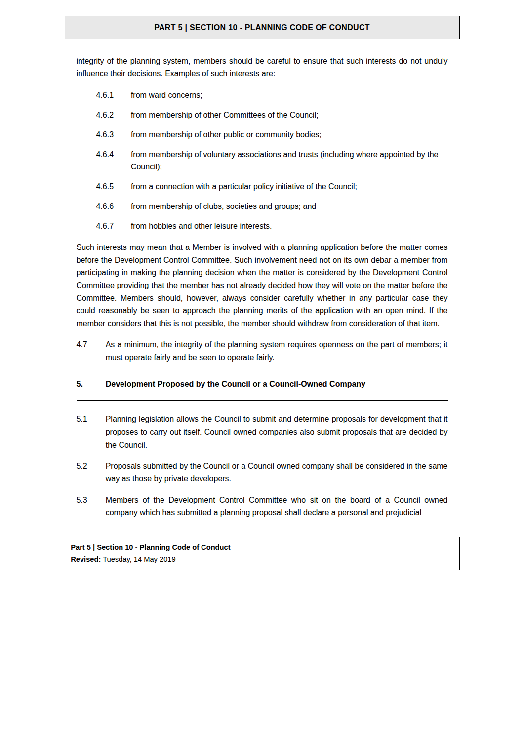PART 5 | SECTION 10 - PLANNING CODE OF CONDUCT
integrity of the planning system, members should be careful to ensure that such interests do not unduly influence their decisions. Examples of such interests are:
4.6.1 from ward concerns;
4.6.2 from membership of other Committees of the Council;
4.6.3 from membership of other public or community bodies;
4.6.4 from membership of voluntary associations and trusts (including where appointed by the Council);
4.6.5 from a connection with a particular policy initiative of the Council;
4.6.6 from membership of clubs, societies and groups; and
4.6.7 from hobbies and other leisure interests.
Such interests may mean that a Member is involved with a planning application before the matter comes before the Development Control Committee. Such involvement need not on its own debar a member from participating in making the planning decision when the matter is considered by the Development Control Committee providing that the member has not already decided how they will vote on the matter before the Committee. Members should, however, always consider carefully whether in any particular case they could reasonably be seen to approach the planning merits of the application with an open mind. If the member considers that this is not possible, the member should withdraw from consideration of that item.
4.7 As a minimum, the integrity of the planning system requires openness on the part of members; it must operate fairly and be seen to operate fairly.
5. Development Proposed by the Council or a Council-Owned Company
5.1 Planning legislation allows the Council to submit and determine proposals for development that it proposes to carry out itself. Council owned companies also submit proposals that are decided by the Council.
5.2 Proposals submitted by the Council or a Council owned company shall be considered in the same way as those by private developers.
5.3 Members of the Development Control Committee who sit on the board of a Council owned company which has submitted a planning proposal shall declare a personal and prejudicial
Part 5 | Section 10 - Planning Code of Conduct
Revised: Tuesday, 14 May 2019